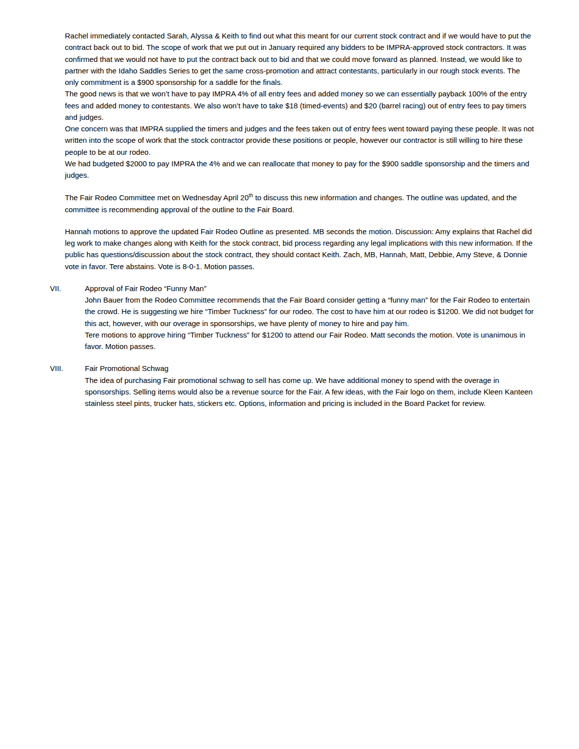Rachel immediately contacted Sarah, Alyssa & Keith to find out what this meant for our current stock contract and if we would have to put the contract back out to bid. The scope of work that we put out in January required any bidders to be IMPRA-approved stock contractors. It was confirmed that we would not have to put the contract back out to bid and that we could move forward as planned. Instead, we would like to partner with the Idaho Saddles Series to get the same cross-promotion and attract contestants, particularly in our rough stock events. The only commitment is a $900 sponsorship for a saddle for the finals.
The good news is that we won’t have to pay IMPRA 4% of all entry fees and added money so we can essentially payback 100% of the entry fees and added money to contestants. We also won’t have to take $18 (timed-events) and $20 (barrel racing) out of entry fees to pay timers and judges.
One concern was that IMPRA supplied the timers and judges and the fees taken out of entry fees went toward paying these people. It was not written into the scope of work that the stock contractor provide these positions or people, however our contractor is still willing to hire these people to be at our rodeo.
We had budgeted $2000 to pay IMPRA the 4% and we can reallocate that money to pay for the $900 saddle sponsorship and the timers and judges.
The Fair Rodeo Committee met on Wednesday April 20th to discuss this new information and changes. The outline was updated, and the committee is recommending approval of the outline to the Fair Board.
Hannah motions to approve the updated Fair Rodeo Outline as presented. MB seconds the motion. Discussion: Amy explains that Rachel did leg work to make changes along with Keith for the stock contract, bid process regarding any legal implications with this new information. If the public has questions/discussion about the stock contract, they should contact Keith. Zach, MB, Hannah, Matt, Debbie, Amy Steve, & Donnie vote in favor. Tere abstains. Vote is 8-0-1. Motion passes.
VII.
Approval of Fair Rodeo “Funny Man”
John Bauer from the Rodeo Committee recommends that the Fair Board consider getting a “funny man” for the Fair Rodeo to entertain the crowd. He is suggesting we hire “Timber Tuckness” for our rodeo. The cost to have him at our rodeo is $1200. We did not budget for this act, however, with our overage in sponsorships, we have plenty of money to hire and pay him.
Tere motions to approve hiring “Timber Tuckness” for $1200 to attend our Fair Rodeo. Matt seconds the motion. Vote is unanimous in favor. Motion passes.
VIII.
Fair Promotional Schwag
The idea of purchasing Fair promotional schwag to sell has come up. We have additional money to spend with the overage in sponsorships. Selling items would also be a revenue source for the Fair. A few ideas, with the Fair logo on them, include Kleen Kanteen stainless steel pints, trucker hats, stickers etc. Options, information and pricing is included in the Board Packet for review.